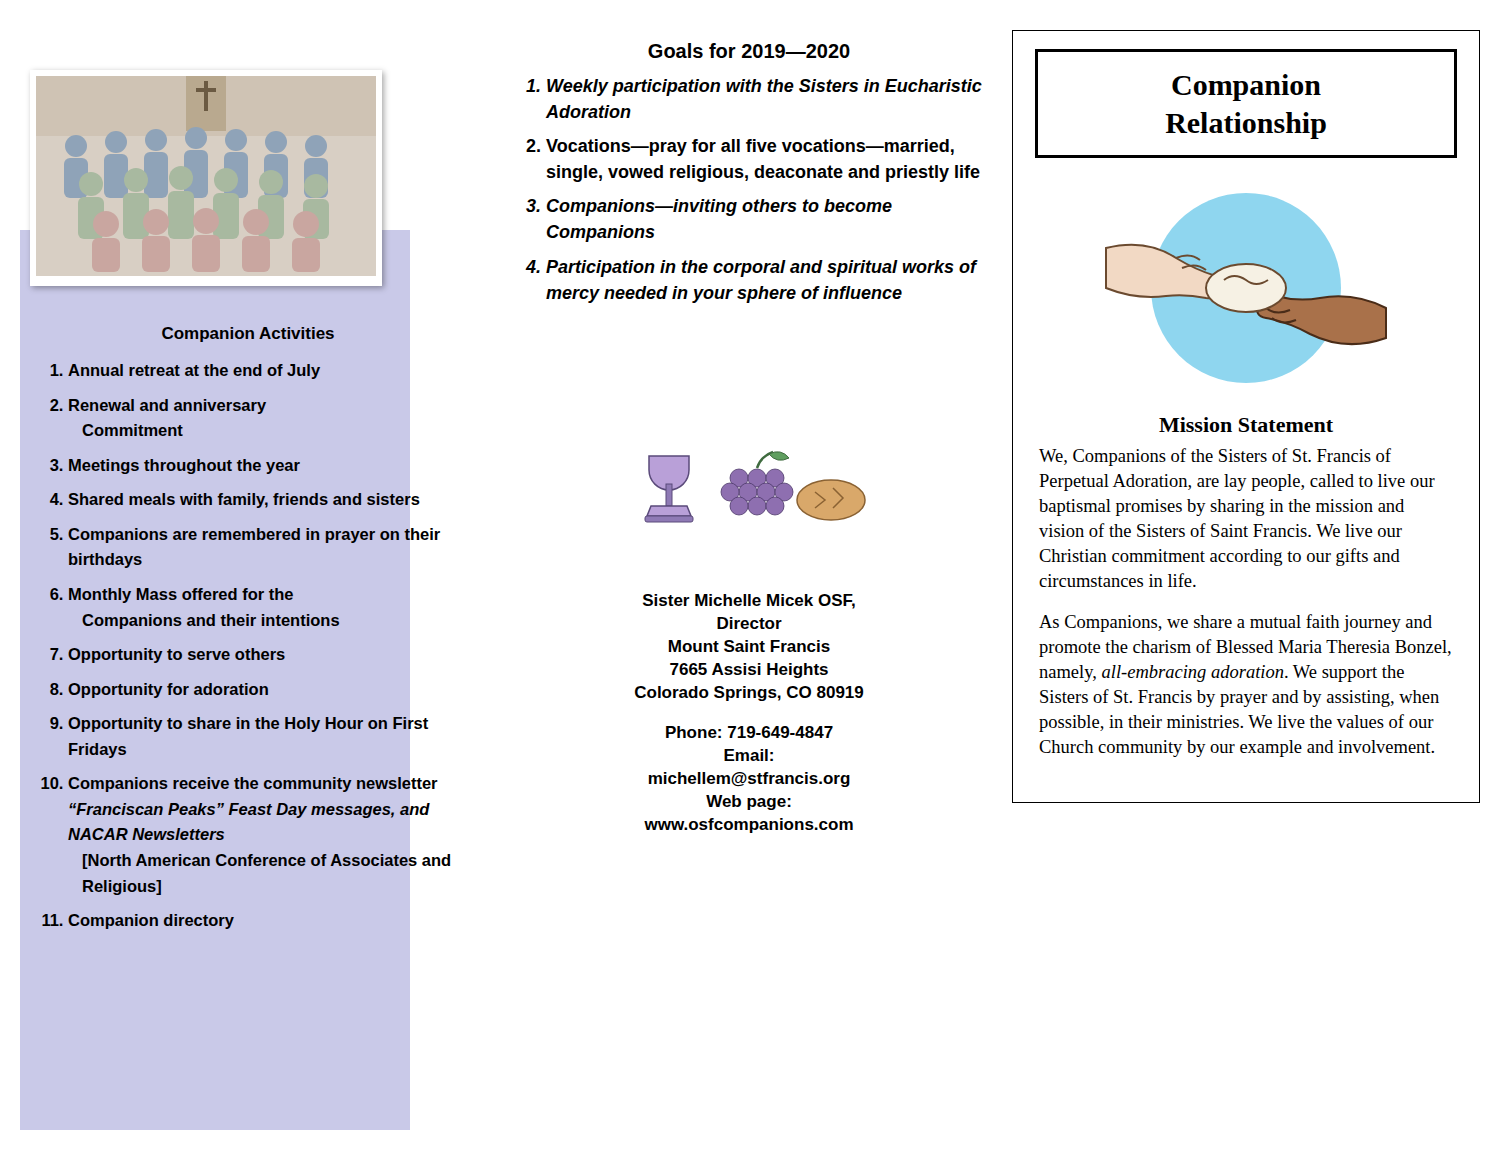Companion Activities
Annual retreat at the end of July
Renewal and anniversary Commitment
Meetings throughout the year
Shared meals with family, friends and sisters
Companions are remembered in prayer on their birthdays
Monthly Mass offered for the Companions and their intentions
Opportunity to serve others
Opportunity for adoration
Opportunity to share in the Holy Hour on First Fridays
Companions receive the community newsletter “Franciscan Peaks” Feast Day messages, and NACAR Newsletters [North American Conference of Associates and Religious]
Companion directory
Goals for 2019—2020
Weekly participation with the Sisters in Eucharistic Adoration
Vocations—pray for all five vocations—married, single, vowed religious, deaconate and priestly life
Companions—inviting others to become Companions
Participation in the corporal and spiritual works of mercy needed in your sphere of influence
Sister Michelle Micek OSF,
Director
Mount Saint Francis
7665 Assisi Heights
Colorado Springs, CO 80919 Phone: 719-649-4847
Email:
michellem@stfrancis.org
Web page:
www.osfcompanions.com
Companion
Relationship
Mission Statement
We, Companions of the Sisters of St. Francis of Perpetual Adoration, are lay people, called to live our baptismal promises by sharing in the mission and vision of the Sisters of Saint Francis. We live our Christian commitment according to our gifts and circumstances in life.
As Companions, we share a mutual faith journey and promote the charism of Blessed Maria Theresia Bonzel, namely, all-embracing adoration. We support the Sisters of St. Francis by prayer and by assisting, when possible, in their ministries. We live the values of our Church community by our example and involvement.